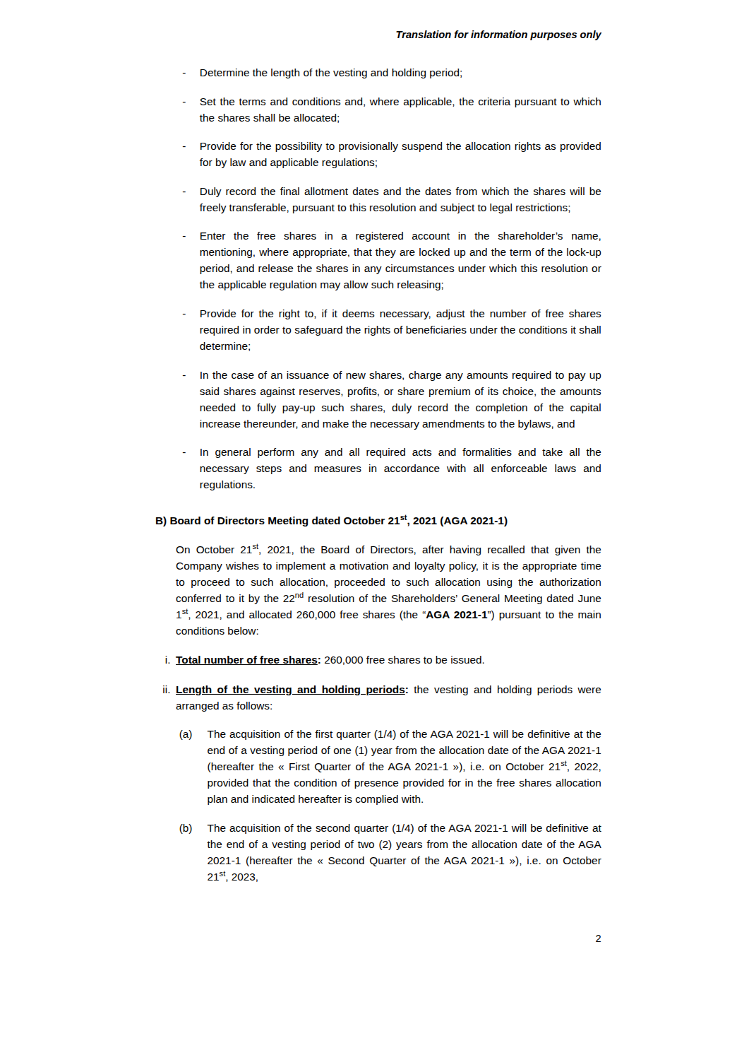Translation for information purposes only
Determine the length of the vesting and holding period;
Set the terms and conditions and, where applicable, the criteria pursuant to which the shares shall be allocated;
Provide for the possibility to provisionally suspend the allocation rights as provided for by law and applicable regulations;
Duly record the final allotment dates and the dates from which the shares will be freely transferable, pursuant to this resolution and subject to legal restrictions;
Enter the free shares in a registered account in the shareholder’s name, mentioning, where appropriate, that they are locked up and the term of the lock-up period, and release the shares in any circumstances under which this resolution or the applicable regulation may allow such releasing;
Provide for the right to, if it deems necessary, adjust the number of free shares required in order to safeguard the rights of beneficiaries under the conditions it shall determine;
In the case of an issuance of new shares, charge any amounts required to pay up said shares against reserves, profits, or share premium of its choice, the amounts needed to fully pay-up such shares, duly record the completion of the capital increase thereunder, and make the necessary amendments to the bylaws, and
In general perform any and all required acts and formalities and take all the necessary steps and measures in accordance with all enforceable laws and regulations.
B) Board of Directors Meeting dated October 21st, 2021 (AGA 2021-1)
On October 21st, 2021, the Board of Directors, after having recalled that given the Company wishes to implement a motivation and loyalty policy, it is the appropriate time to proceed to such allocation, proceeded to such allocation using the authorization conferred to it by the 22nd resolution of the Shareholders’ General Meeting dated June 1st, 2021, and allocated 260,000 free shares (the “AGA 2021-1”) pursuant to the main conditions below:
Total number of free shares: 260,000 free shares to be issued.
Length of the vesting and holding periods: the vesting and holding periods were arranged as follows:
The acquisition of the first quarter (1/4) of the AGA 2021-1 will be definitive at the end of a vesting period of one (1) year from the allocation date of the AGA 2021-1 (hereafter the « First Quarter of the AGA 2021-1 »), i.e. on October 21st, 2022, provided that the condition of presence provided for in the free shares allocation plan and indicated hereafter is complied with.
The acquisition of the second quarter (1/4) of the AGA 2021-1 will be definitive at the end of a vesting period of two (2) years from the allocation date of the AGA 2021-1 (hereafter the « Second Quarter of the AGA 2021-1 »), i.e. on October 21st, 2023,
2